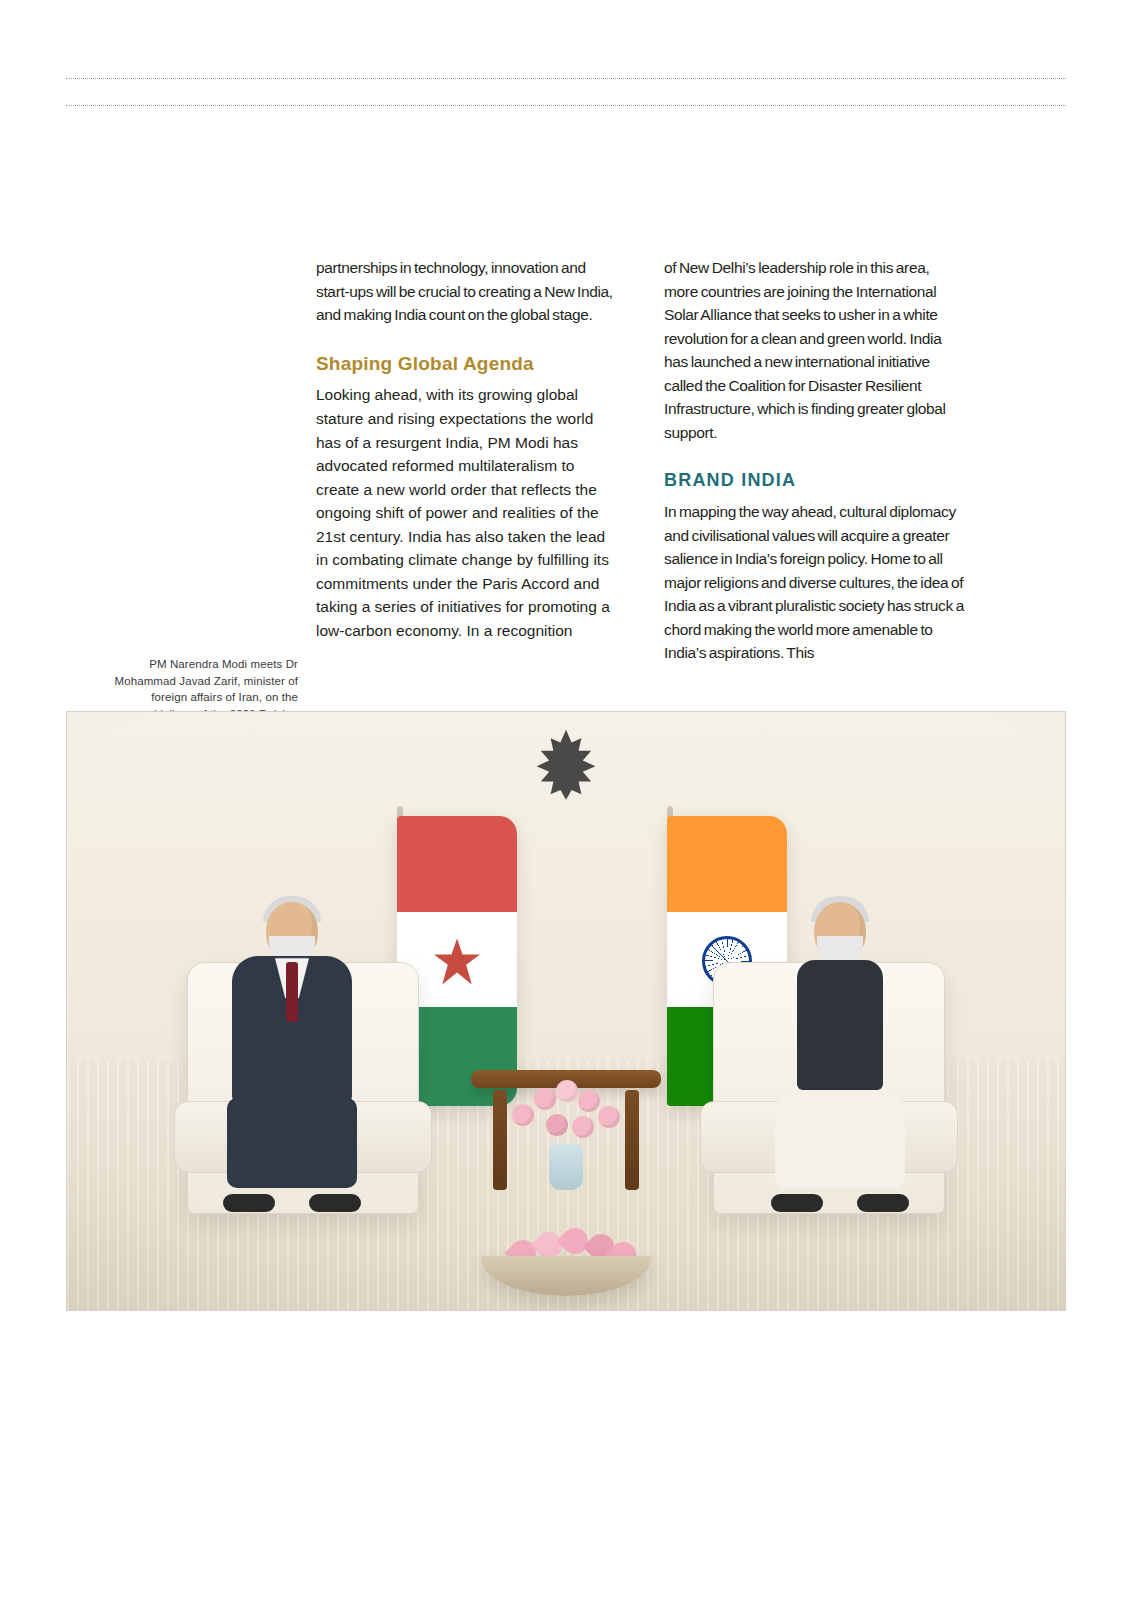PM Narendra Modi meets Dr Mohammad Javad Zarif, minister of foreign affairs of Iran, on the sidelines of the 2020 Raisina Dialogue
partnerships in technology, innovation and start-ups will be crucial to creating a New India, and making India count on the global stage.
Shaping Global Agenda
Looking ahead, with its growing global stature and rising expectations the world has of a resurgent India, PM Modi has advocated reformed multilateralism to create a new world order that reflects the ongoing shift of power and realities of the 21st century. India has also taken the lead in combating climate change by fulfilling its commitments under the Paris Accord and taking a series of initiatives for promoting a low-carbon economy. In a recognition
of New Delhi’s leadership role in this area, more countries are joining the International Solar Alliance that seeks to usher in a white revolution for a clean and green world. India has launched a new international initiative called the Coalition for Disaster Resilient Infrastructure, which is finding greater global support.
BRAND INDIA
In mapping the way ahead, cultural diplomacy and civilisational values will acquire a greater salience in India’s foreign policy. Home to all major religions and diverse cultures, the idea of India as a vibrant pluralistic society has struck a chord making the world more amenable to India’s aspirations. This